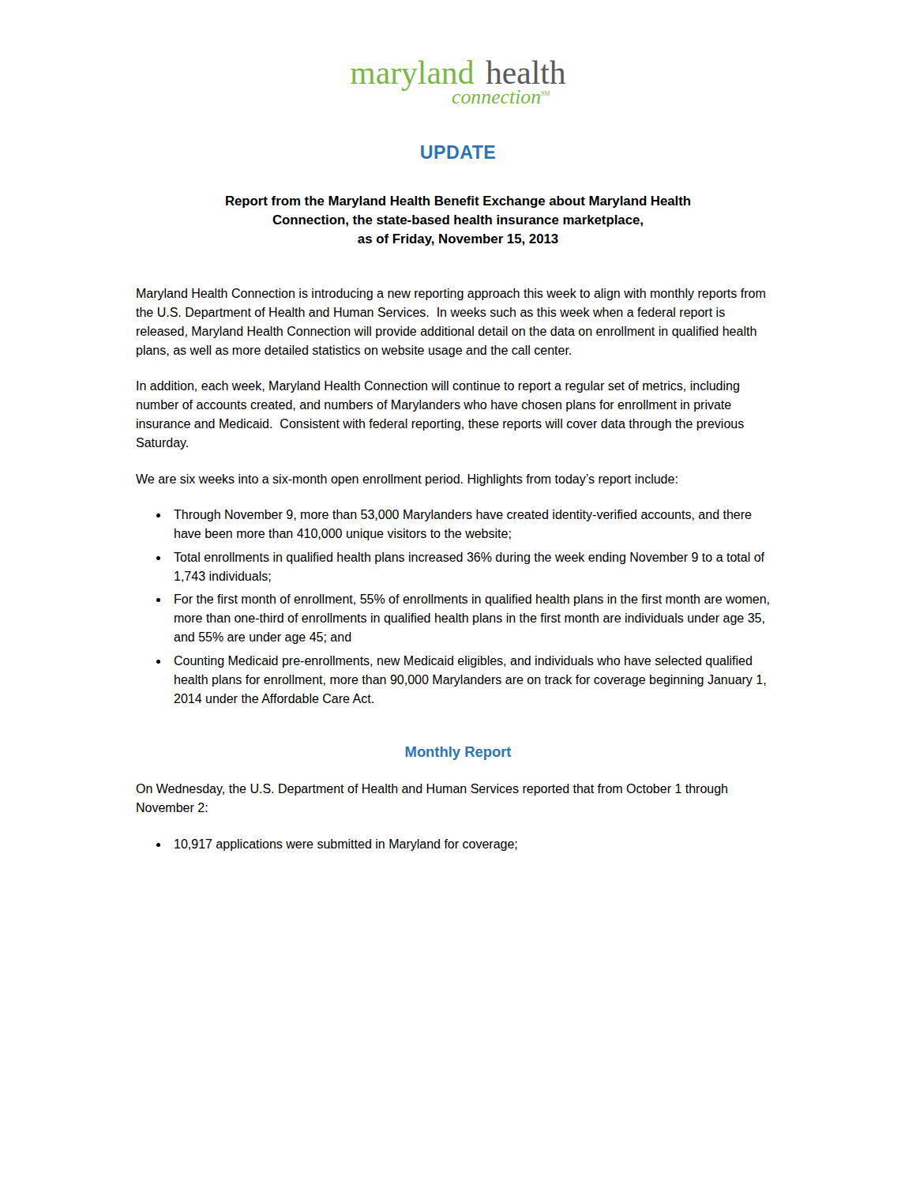maryland health connectionSM
UPDATE
Report from the Maryland Health Benefit Exchange about Maryland Health
Connection, the state-based health insurance marketplace,
as of Friday, November 15, 2013
Maryland Health Connection is introducing a new reporting approach this week to align with monthly reports from the U.S. Department of Health and Human Services. In weeks such as this week when a federal report is released, Maryland Health Connection will provide additional detail on the data on enrollment in qualified health plans, as well as more detailed statistics on website usage and the call center.
In addition, each week, Maryland Health Connection will continue to report a regular set of metrics, including number of accounts created, and numbers of Marylanders who have chosen plans for enrollment in private insurance and Medicaid. Consistent with federal reporting, these reports will cover data through the previous Saturday.
We are six weeks into a six-month open enrollment period. Highlights from today’s report include:
Through November 9, more than 53,000 Marylanders have created identity-verified accounts, and there have been more than 410,000 unique visitors to the website;
Total enrollments in qualified health plans increased 36% during the week ending November 9 to a total of 1,743 individuals;
For the first month of enrollment, 55% of enrollments in qualified health plans in the first month are women, more than one-third of enrollments in qualified health plans in the first month are individuals under age 35, and 55% are under age 45; and
Counting Medicaid pre-enrollments, new Medicaid eligibles, and individuals who have selected qualified health plans for enrollment, more than 90,000 Marylanders are on track for coverage beginning January 1, 2014 under the Affordable Care Act.
Monthly Report
On Wednesday, the U.S. Department of Health and Human Services reported that from October 1 through November 2:
10,917 applications were submitted in Maryland for coverage;